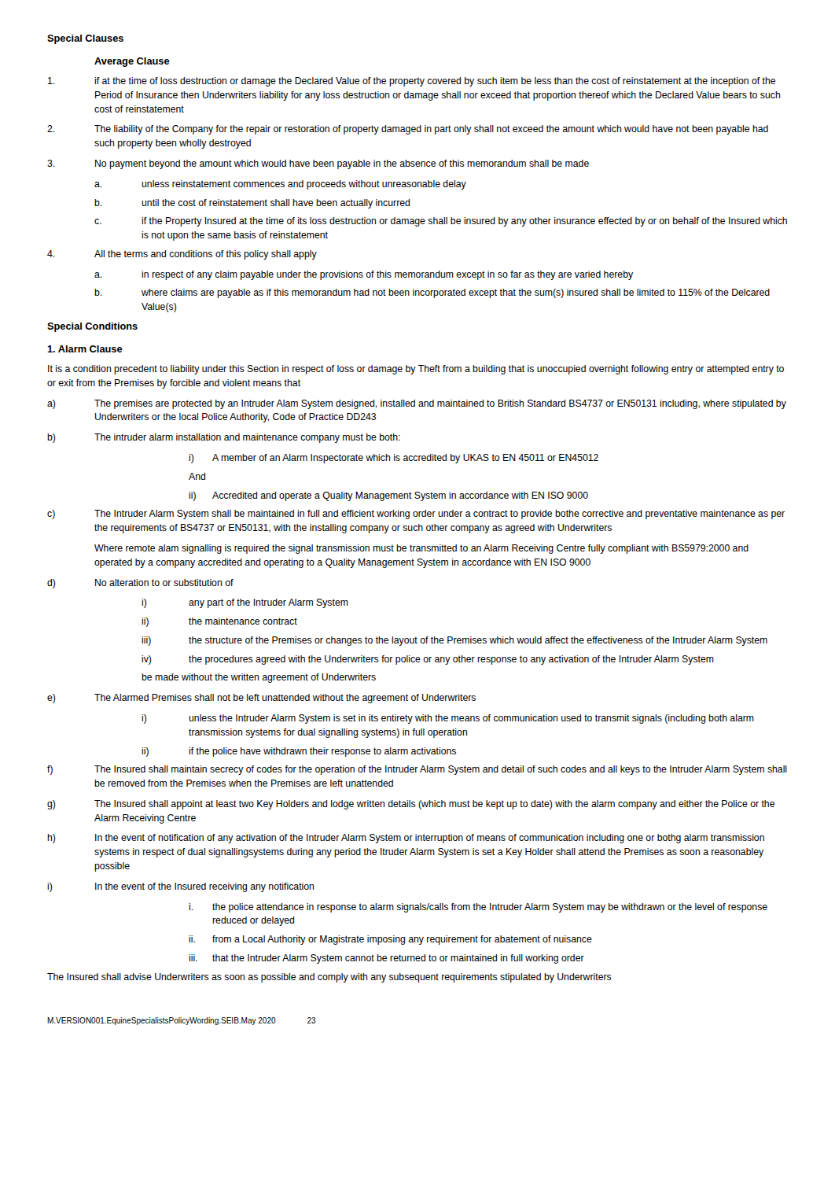Special Clauses
Average Clause
1.
if at the time of loss destruction or damage the Declared Value of the property covered by such item be less than the cost of reinstatement at the inception of the Period of Insurance then Underwriters liability for any loss destruction or damage shall nor exceed that proportion thereof which the Declared Value bears to such cost of reinstatement
2.
The liability of the Company for the repair or restoration of property damaged in part only shall not exceed the amount which would have not been payable had such property been wholly destroyed
3.
No payment beyond the amount which would have been payable in the absence of this memorandum shall be made
a.
unless reinstatement commences and proceeds without unreasonable delay
b.
until the cost of reinstatement shall have been actually incurred
c.
if the Property Insured at the time of its loss destruction or damage shall be insured by any other insurance effected by or on behalf of the Insured which is not upon the same basis of reinstatement
4.
All the terms and conditions of this policy shall apply
a.
in respect of any claim payable under the provisions of this memorandum except in so far as they are varied hereby
b.
where claims are payable as if this memorandum had not been incorporated except that the sum(s) insured shall be limited to 115% of the Delcared Value(s)
Special Conditions
1. Alarm Clause
It is a condition precedent to liability under this Section in respect of loss or damage by Theft from a building that is unoccupied overnight following entry or attempted entry to or exit from the Premises by forcible and violent means that
a)
The premises are protected by an Intruder Alam System designed, installed and maintained to British Standard BS4737 or EN50131 including, where stipulated by Underwriters or the local Police Authority, Code of Practice DD243
b)
The intruder alarm installation and maintenance company must be both:
i)
A member of an Alarm Inspectorate which is accredited by UKAS to EN 45011 or EN45012
And
ii)
Accredited and operate a Quality Management System in accordance with EN ISO 9000
c)
The Intruder Alarm System shall be maintained in full and efficient working order under a contract to provide bothe corrective and preventative maintenance as per the requirements of BS4737 or EN50131, with the installing company or such other company as agreed with Underwriters
Where remote alam signalling is required the signal transmission must be transmitted to an Alarm Receiving Centre fully compliant with BS5979:2000 and operated by a company accredited and operating to a Quality Management System in accordance with EN ISO 9000
d)
No alteration to or substitution of
i)
any part of the Intruder Alarm System
ii)
the maintenance contract
iii)
the structure of the Premises or changes to the layout of the Premises which would affect the effectiveness of the Intruder Alarm System
iv)
the procedures agreed with the Underwriters for police or any other response to any activation of the Intruder Alarm System
be made without the written agreement of Underwriters
e)
The Alarmed Premises shall not be left unattended without the agreement of Underwriters
i)
unless the Intruder Alarm System is set in its entirety with the means of communication used to transmit signals (including both alarm transmission systems for dual signalling systems) in full operation
ii)
if the police have withdrawn their response to alarm activations
f)
The Insured shall maintain secrecy of codes for the operation of the Intruder Alarm System and detail of such codes and all keys to the Intruder Alarm System shall be removed from the Premises when the Premises are left unattended
g)
The Insured shall appoint at least two Key Holders and lodge written details (which must be kept up to date) with the alarm company and either the Police or the Alarm Receiving Centre
h)
In the event of notification of any activation of the Intruder Alarm System or interruption of means of communication including one or bothg alarm transmission systems in respect of dual signallingsystems during any period the Itruder Alarm System is set a Key Holder shall attend the Premises as soon a reasonabley possible
i)
In the event of the Insured receiving any notification
i.
the police attendance in response to alarm signals/calls from the Intruder Alarm System may be withdrawn or the level of response reduced or delayed
ii.
from a Local Authority or Magistrate imposing any requirement for abatement of nuisance
iii.
that the Intruder Alarm System cannot be returned to or maintained in full working order
The Insured shall advise Underwriters as soon as possible and comply with any subsequent requirements stipulated by Underwriters
M.VERSION001.EquineSpecialistsPolicyWording.SEIB.May 2020
23